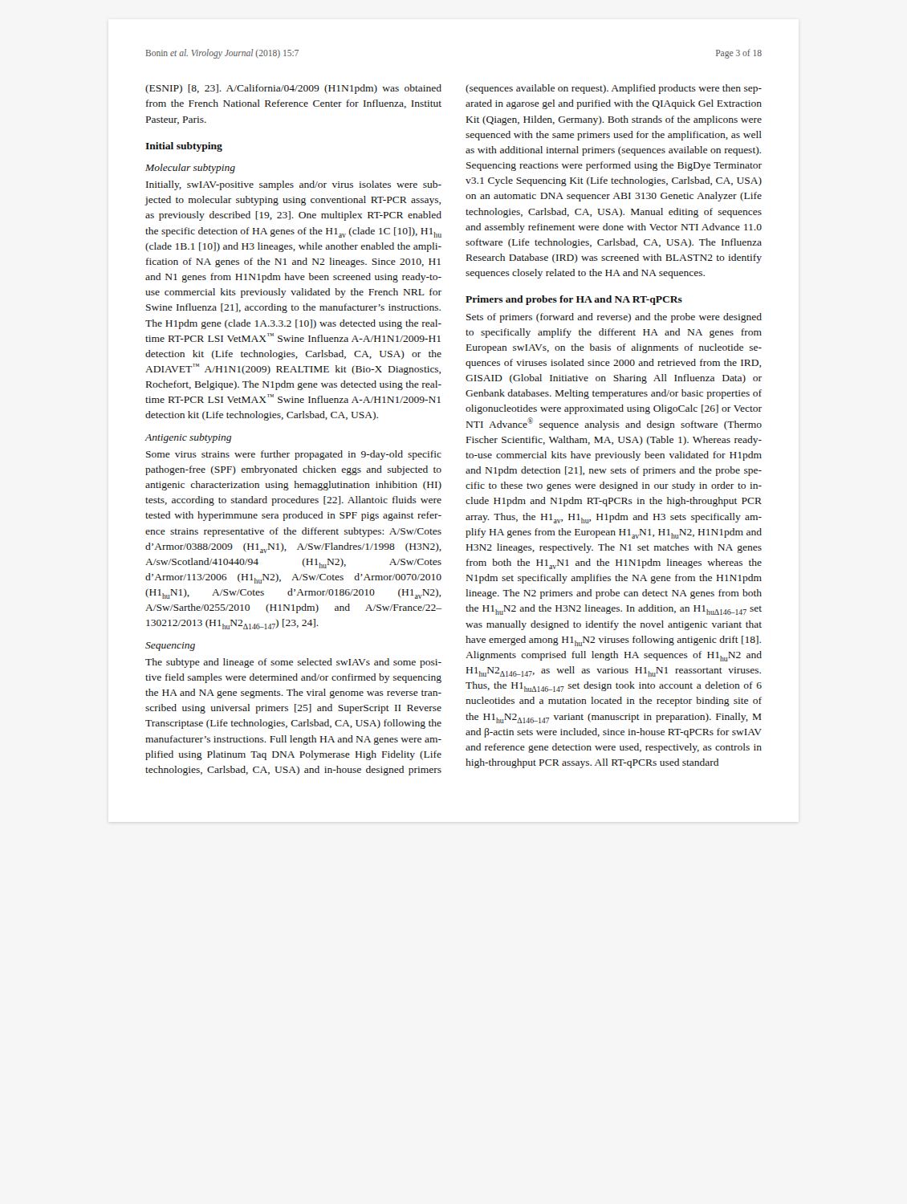Bonin et al. Virology Journal (2018) 15:7
Page 3 of 18
(ESNIP) [8, 23]. A/California/04/2009 (H1N1pdm) was obtained from the French National Reference Center for Influenza, Institut Pasteur, Paris.
Initial subtyping
Molecular subtyping
Initially, swIAV-positive samples and/or virus isolates were subjected to molecular subtyping using conventional RT-PCR assays, as previously described [19, 23]. One multiplex RT-PCR enabled the specific detection of HA genes of the H1av (clade 1C [10]), H1hu (clade 1B.1 [10]) and H3 lineages, while another enabled the amplification of NA genes of the N1 and N2 lineages. Since 2010, H1 and N1 genes from H1N1pdm have been screened using ready-to-use commercial kits previously validated by the French NRL for Swine Influenza [21], according to the manufacturer’s instructions. The H1pdm gene (clade 1A.3.3.2 [10]) was detected using the real-time RT-PCR LSI VetMAX™ Swine Influenza A-A/H1N1/2009-H1 detection kit (Life technologies, Carlsbad, CA, USA) or the ADIAVET™ A/H1N1(2009) REALTIME kit (Bio-X Diagnostics, Rochefort, Belgique). The N1pdm gene was detected using the real-time RT-PCR LSI VetMAX™ Swine Influenza A-A/H1N1/2009-N1 detection kit (Life technologies, Carlsbad, CA, USA).
Antigenic subtyping
Some virus strains were further propagated in 9-day-old specific pathogen-free (SPF) embryonated chicken eggs and subjected to antigenic characterization using hemagglutination inhibition (HI) tests, according to standard procedures [22]. Allantoic fluids were tested with hyperimmune sera produced in SPF pigs against reference strains representative of the different subtypes: A/Sw/Cotes d’Armor/0388/2009 (H1avN1), A/Sw/Flandres/1/1998 (H3N2), A/sw/Scotland/410440/94 (H1huN2), A/Sw/Cotes d’Armor/113/2006 (H1huN2), A/Sw/Cotes d’Armor/0070/2010 (H1huN1), A/Sw/Cotes d’Armor/0186/2010 (H1avN2), A/Sw/Sarthe/0255/2010 (H1N1pdm) and A/Sw/France/22–130212/2013 (H1huN2Δ146–147) [23, 24].
Sequencing
The subtype and lineage of some selected swIAVs and some positive field samples were determined and/or confirmed by sequencing the HA and NA gene segments. The viral genome was reverse transcribed using universal primers [25] and SuperScript II Reverse Transcriptase (Life technologies, Carlsbad, CA, USA) following the manufacturer’s instructions. Full length HA and NA genes were amplified using Platinum Taq DNA Polymerase High Fidelity (Life technologies, Carlsbad, CA, USA) and in-house designed primers (sequences available on request). Amplified products were then separated in agarose gel and purified with the QIAquick Gel Extraction Kit (Qiagen, Hilden, Germany). Both strands of the amplicons were sequenced with the same primers used for the amplification, as well as with additional internal primers (sequences available on request). Sequencing reactions were performed using the BigDye Terminator v3.1 Cycle Sequencing Kit (Life technologies, Carlsbad, CA, USA) on an automatic DNA sequencer ABI 3130 Genetic Analyzer (Life technologies, Carlsbad, CA, USA). Manual editing of sequences and assembly refinement were done with Vector NTI Advance 11.0 software (Life technologies, Carlsbad, CA, USA). The Influenza Research Database (IRD) was screened with BLASTN2 to identify sequences closely related to the HA and NA sequences.
Primers and probes for HA and NA RT-qPCRs
Sets of primers (forward and reverse) and the probe were designed to specifically amplify the different HA and NA genes from European swIAVs, on the basis of alignments of nucleotide sequences of viruses isolated since 2000 and retrieved from the IRD, GISAID (Global Initiative on Sharing All Influenza Data) or Genbank databases. Melting temperatures and/or basic properties of oligonucleotides were approximated using OligoCalc [26] or Vector NTI Advance® sequence analysis and design software (Thermo Fischer Scientific, Waltham, MA, USA) (Table 1). Whereas ready-to-use commercial kits have previously been validated for H1pdm and N1pdm detection [21], new sets of primers and the probe specific to these two genes were designed in our study in order to include H1pdm and N1pdm RT-qPCRs in the high-throughput PCR array. Thus, the H1av, H1hu, H1pdm and H3 sets specifically amplify HA genes from the European H1avN1, H1huN2, H1N1pdm and H3N2 lineages, respectively. The N1 set matches with NA genes from both the H1avN1 and the H1N1pdm lineages whereas the N1pdm set specifically amplifies the NA gene from the H1N1pdm lineage. The N2 primers and probe can detect NA genes from both the H1huN2 and the H3N2 lineages. In addition, an H1huΔ146–147 set was manually designed to identify the novel antigenic variant that have emerged among H1huN2 viruses following antigenic drift [18]. Alignments comprised full length HA sequences of H1huN2 and H1huN2Δ146–147, as well as various H1huN1 reassortant viruses. Thus, the H1huΔ146–147 set design took into account a deletion of 6 nucleotides and a mutation located in the receptor binding site of the H1huN2Δ146–147 variant (manuscript in preparation). Finally, M and β-actin sets were included, since in-house RT-qPCRs for swIAV and reference gene detection were used, respectively, as controls in high-throughput PCR assays. All RT-qPCRs used standard